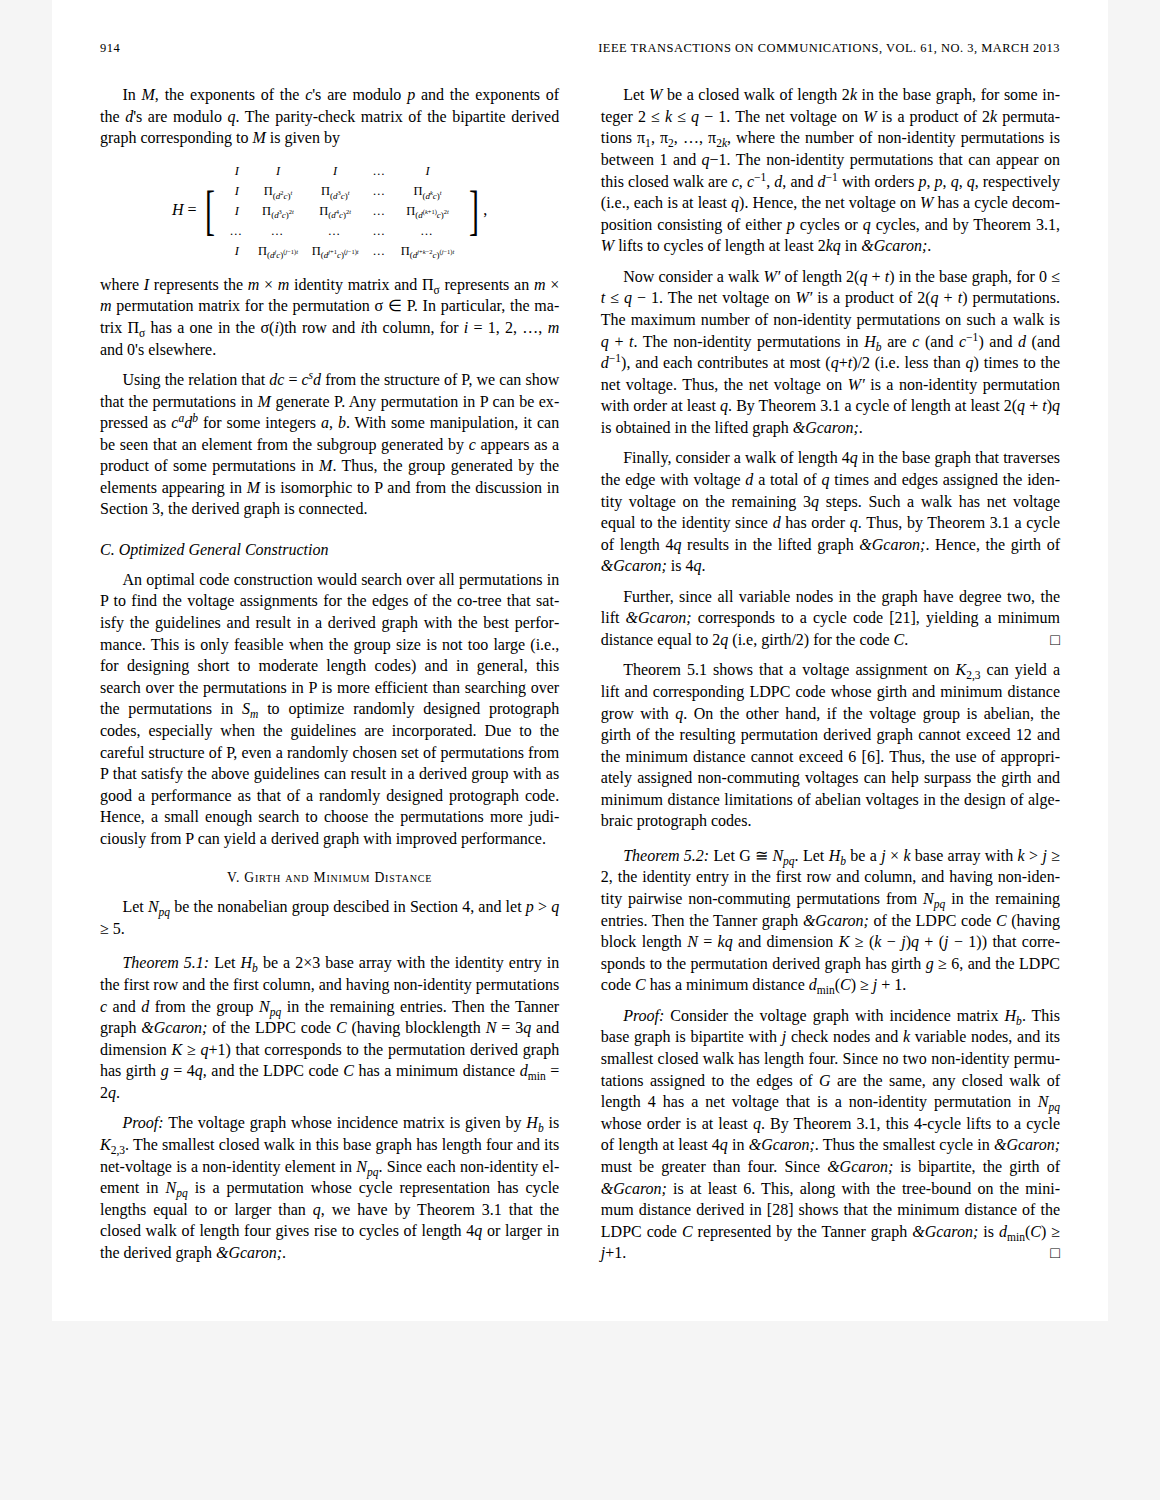914 IEEE Transactions on Communications, Vol. 61, No. 3, March 2013
In M, the exponents of the c's are modulo p and the exponents of the d's are modulo q. The parity-check matrix of the bipartite derived graph corresponding to M is given by
H = [
| I | I | I | … | I |
| I | Π ( d 2 c ) t | Π ( d 3 c ) t | … | Π ( d k c ) t |
| I | Π ( d 3 c ) 2 t | Π ( d 4 c ) 2 t | … | Π ( d ( k +1) c ) 2 t |
| … | … | … | … | … |
| I | Π ( d j c ) ( j −1) t | Π ( d j +1 c ) ( j −1) t | … | Π ( d j + k −2 c ) ( j −1) t |
],
where I represents the m × m identity matrix and Πσ represents an m × m permutation matrix for the permutation σ ∈ P. In particular, the matrix Πσ has a one in the σ(i)th row and ith column, for i = 1, 2, …, m and 0's elsewhere.
Using the relation that dc = csd from the structure of P, we can show that the permutations in M generate P. Any permutation in P can be expressed as cadb for some integers a, b. With some manipulation, it can be seen that an element from the subgroup generated by c appears as a product of some permutations in M. Thus, the group generated by the elements appearing in M is isomorphic to P and from the discussion in Section 3, the derived graph is connected.
C. Optimized General Construction
An optimal code construction would search over all permutations in P to find the voltage assignments for the edges of the co-tree that satisfy the guidelines and result in a derived graph with the best performance. This is only feasible when the group size is not too large (i.e., for designing short to moderate length codes) and in general, this search over the permutations in P is more efficient than searching over the permutations in Sm to optimize randomly designed protograph codes, especially when the guidelines are incorporated. Due to the careful structure of P, even a randomly chosen set of permutations from P that satisfy the above guidelines can result in a derived group with as good a performance as that of a randomly designed protograph code. Hence, a small enough search to choose the permutations more judiciously from P can yield a derived graph with improved performance.
V. Girth and Minimum Distance
Let Npq be the nonabelian group descibed in Section 4, and let p > q ≥ 5.
Theorem 5.1: Let Hb be a 2×3 base array with the identity entry in the first row and the first column, and having non-identity permutations c and d from the group Npq in the remaining entries. Then the Tanner graph &Gcaron; of the LDPC code C (having blocklength N = 3q and dimension K ≥ q+1) that corresponds to the permutation derived graph has girth g = 4q, and the LDPC code C has a minimum distance dmin = 2q.
Proof: The voltage graph whose incidence matrix is given by Hb is K2,3. The smallest closed walk in this base graph has length four and its net-voltage is a non-identity element in Npq. Since each non-identity element in Npq is a permutation whose cycle representation has cycle lengths equal to or larger than q, we have by Theorem 3.1 that the closed walk of length four gives rise to cycles of length 4q or larger in the derived graph &Gcaron;.
Let W be a closed walk of length 2k in the base graph, for some integer 2 ≤ k ≤ q − 1. The net voltage on W is a product of 2k permutations π1, π2, …, π2k, where the number of non-identity permutations is between 1 and q−1. The non-identity permutations that can appear on this closed walk are c, c−1, d, and d−1 with orders p, p, q, q, respectively (i.e., each is at least q). Hence, the net voltage on W has a cycle decomposition consisting of either p cycles or q cycles, and by Theorem 3.1, W lifts to cycles of length at least 2kq in &Gcaron;.
Now consider a walk W′ of length 2(q + t) in the base graph, for 0 ≤ t ≤ q − 1. The net voltage on W′ is a product of 2(q + t) permutations. The maximum number of non-identity permutations on such a walk is q + t. The non-identity permutations in Hb are c (and c−1) and d (and d−1), and each contributes at most (q+t)/2 (i.e. less than q) times to the net voltage. Thus, the net voltage on W′ is a non-identity permutation with order at least q. By Theorem 3.1 a cycle of length at least 2(q + t)q is obtained in the lifted graph &Gcaron;.
Finally, consider a walk of length 4q in the base graph that traverses the edge with voltage d a total of q times and edges assigned the identity voltage on the remaining 3q steps. Such a walk has net voltage equal to the identity since d has order q. Thus, by Theorem 3.1 a cycle of length 4q results in the lifted graph &Gcaron;. Hence, the girth of &Gcaron; is 4q.
Further, since all variable nodes in the graph have degree two, the lift &Gcaron; corresponds to a cycle code [21], yielding a minimum distance equal to 2q (i.e, girth/2) for the code C. □
Theorem 5.1 shows that a voltage assignment on K2,3 can yield a lift and corresponding LDPC code whose girth and minimum distance grow with q. On the other hand, if the voltage group is abelian, the girth of the resulting permutation derived graph cannot exceed 12 and the minimum distance cannot exceed 6 [6]. Thus, the use of appropriately assigned non-commuting voltages can help surpass the girth and minimum distance limitations of abelian voltages in the design of algebraic protograph codes.
Theorem 5.2: Let G ≅ Npq. Let Hb be a j × k base array with k > j ≥ 2, the identity entry in the first row and column, and having non-identity pairwise non-commuting permutations from Npq in the remaining entries. Then the Tanner graph &Gcaron; of the LDPC code C (having block length N = kq and dimension K ≥ (k − j)q + (j − 1)) that corresponds to the permutation derived graph has girth g ≥ 6, and the LDPC code C has a minimum distance dmin(C) ≥ j + 1.
Proof: Consider the voltage graph with incidence matrix Hb. This base graph is bipartite with j check nodes and k variable nodes, and its smallest closed walk has length four. Since no two non-identity permutations assigned to the edges of G are the same, any closed walk of length 4 has a net voltage that is a non-identity permutation in Npq whose order is at least q. By Theorem 3.1, this 4-cycle lifts to a cycle of length at least 4q in &Gcaron;. Thus the smallest cycle in &Gcaron; must be greater than four. Since &Gcaron; is bipartite, the girth of &Gcaron; is at least 6. This, along with the tree-bound on the minimum distance derived in [28] shows that the minimum distance of the LDPC code C represented by the Tanner graph &Gcaron; is dmin(C) ≥ j+1. □